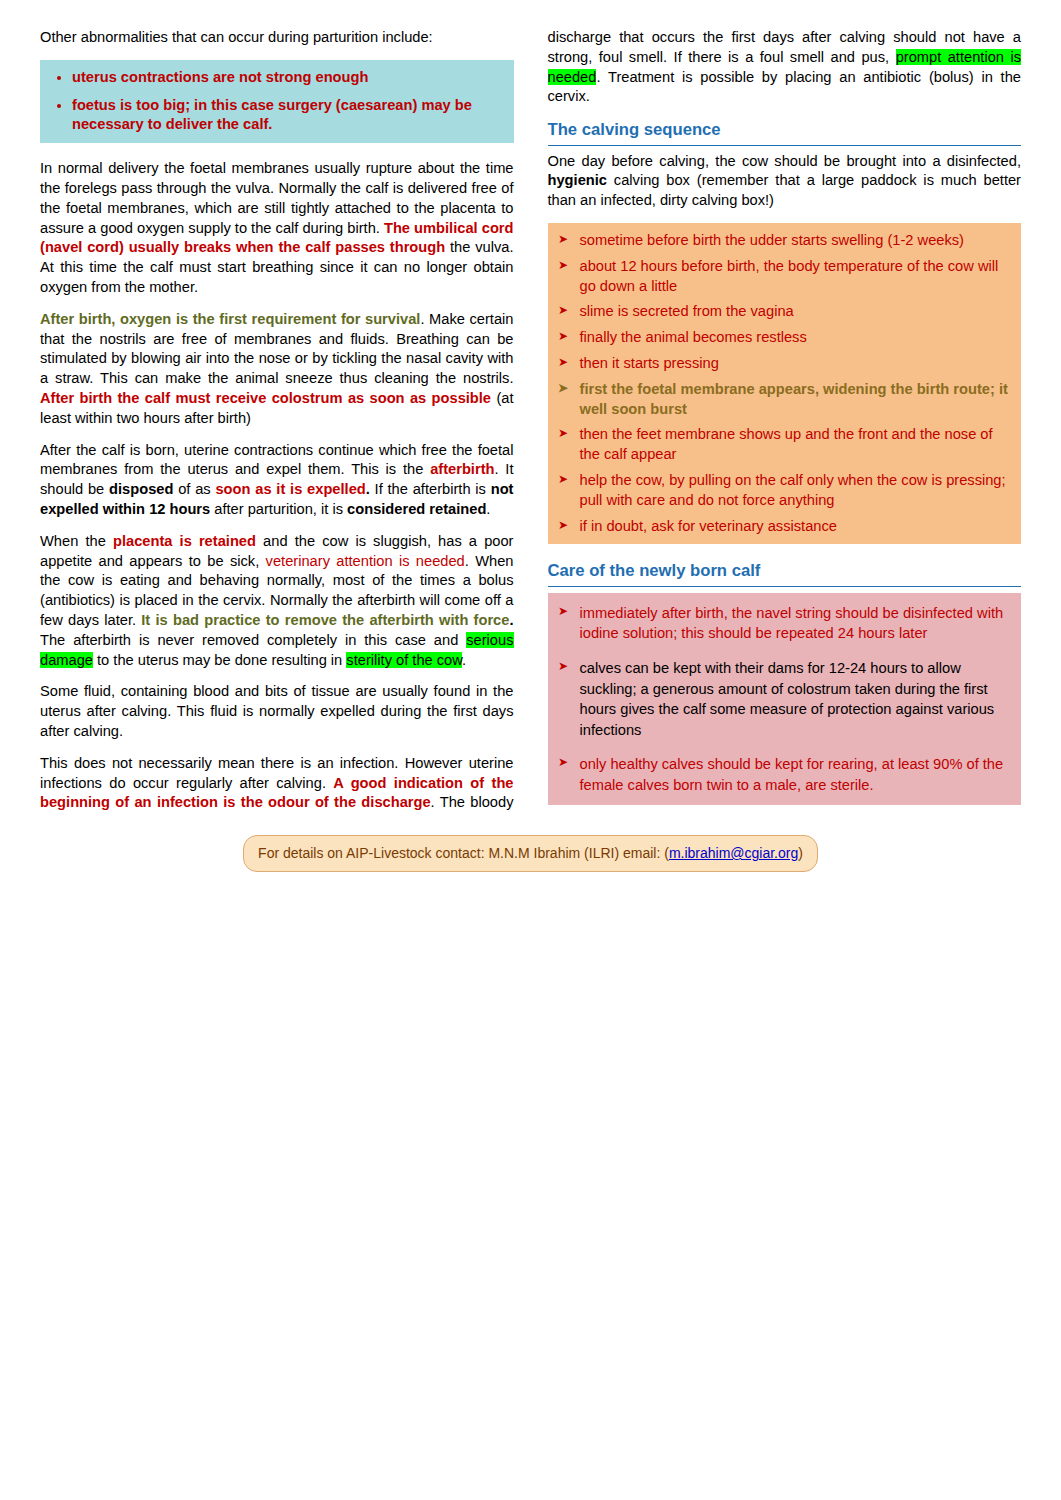Other abnormalities that can occur during parturition include:
uterus contractions are not strong enough
foetus is too big; in this case surgery (caesarean) may be necessary to deliver the calf.
In normal delivery the foetal membranes usually rupture about the time the forelegs pass through the vulva. Normally the calf is delivered free of the foetal membranes, which are still tightly attached to the placenta to assure a good oxygen supply to the calf during birth. The umbilical cord (navel cord) usually breaks when the calf passes through the vulva. At this time the calf must start breathing since it can no longer obtain oxygen from the mother.
After birth, oxygen is the first requirement for survival. Make certain that the nostrils are free of membranes and fluids. Breathing can be stimulated by blowing air into the nose or by tickling the nasal cavity with a straw. This can make the animal sneeze thus cleaning the nostrils. After birth the calf must receive colostrum as soon as possible (at least within two hours after birth)
After the calf is born, uterine contractions continue which free the foetal membranes from the uterus and expel them. This is the afterbirth. It should be disposed of as soon as it is expelled. If the afterbirth is not expelled within 12 hours after parturition, it is considered retained.
When the placenta is retained and the cow is sluggish, has a poor appetite and appears to be sick, veterinary attention is needed. When the cow is eating and behaving normally, most of the times a bolus (antibiotics) is placed in the cervix. Normally the afterbirth will come off a few days later. It is bad practice to remove the afterbirth with force. The afterbirth is never removed completely in this case and serious damage to the uterus may be done resulting in sterility of the cow.
Some fluid, containing blood and bits of tissue are usually found in the uterus after calving. This fluid is normally expelled during the first days after calving.
This does not necessarily mean there is an infection. However uterine infections do occur regularly after calving. A good indication of the beginning of an infection is the odour of the discharge. The bloody discharge that occurs the first days after calving should not have a strong, foul smell. If there is a foul smell and pus, prompt attention is needed. Treatment is possible by placing an antibiotic (bolus) in the cervix.
The calving sequence
One day before calving, the cow should be brought into a disinfected, hygienic calving box (remember that a large paddock is much better than an infected, dirty calving box!)
sometime before birth the udder starts swelling (1-2 weeks)
about 12 hours before birth, the body temperature of the cow will go down a little
slime is secreted from the vagina
finally the animal becomes restless
then it starts pressing
first the foetal membrane appears, widening the birth route; it well soon burst
then the feet membrane shows up and the front and the nose of the calf appear
help the cow, by pulling on the calf only when the cow is pressing; pull with care and do not force anything
if in doubt, ask for veterinary assistance
Care of the newly born calf
immediately after birth, the navel string should be disinfected with iodine solution; this should be repeated 24 hours later
calves can be kept with their dams for 12-24 hours to allow suckling; a generous amount of colostrum taken during the first hours gives the calf some measure of protection against various infections
only healthy calves should be kept for rearing, at least 90% of the female calves born twin to a male, are sterile.
For details on AIP-Livestock contact: M.N.M Ibrahim (ILRI) email: (m.ibrahim@cgiar.org)